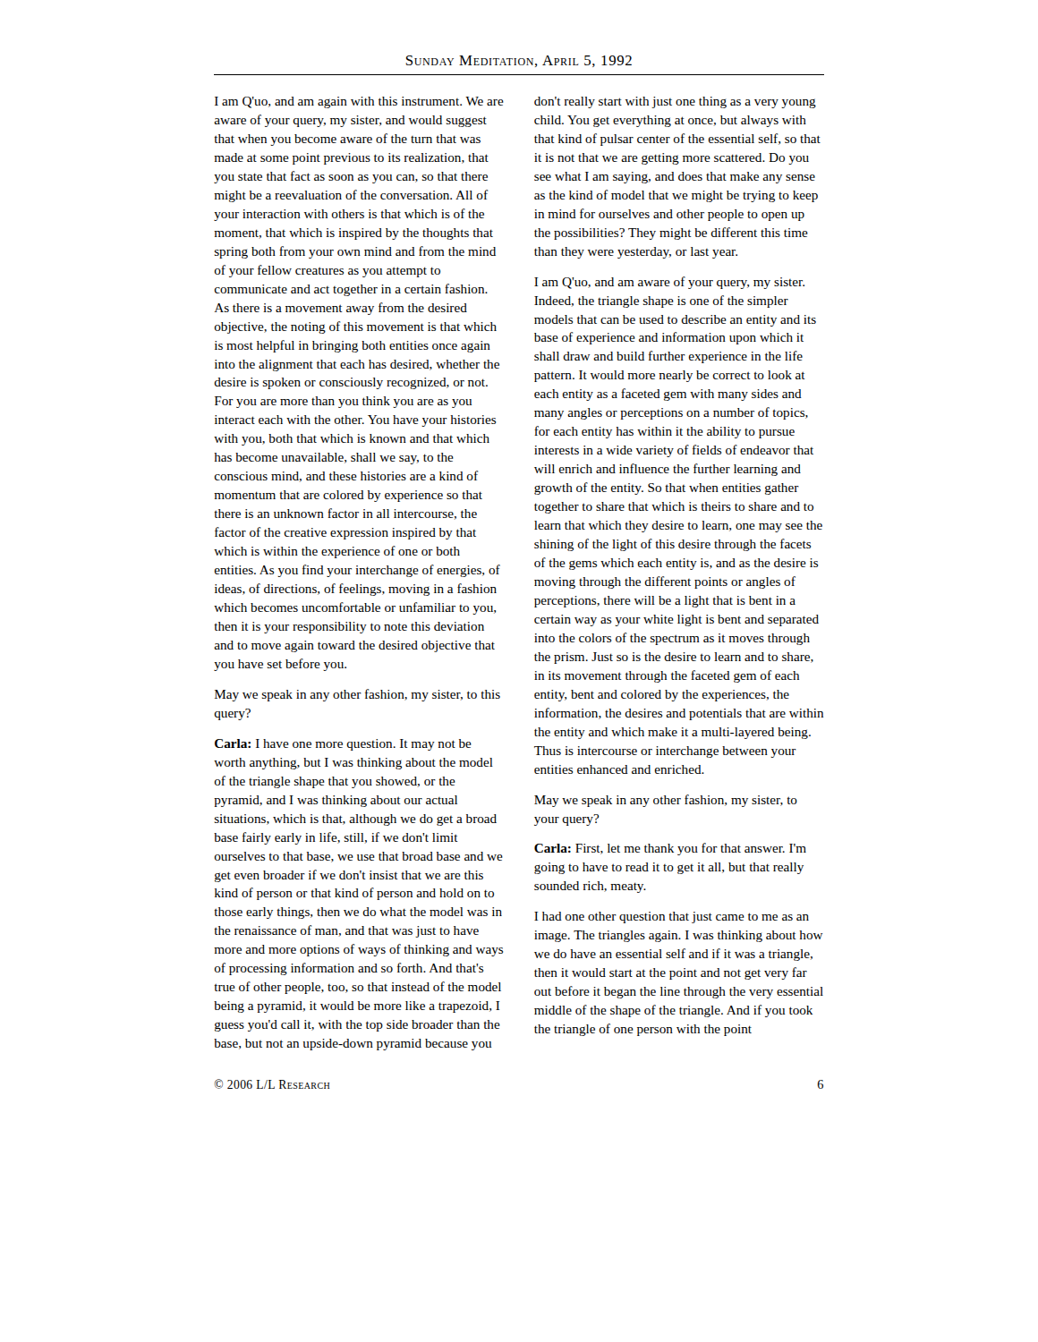Sunday Meditation, April 5, 1992
I am Q'uo, and am again with this instrument. We are aware of your query, my sister, and would suggest that when you become aware of the turn that was made at some point previous to its realization, that you state that fact as soon as you can, so that there might be a reevaluation of the conversation. All of your interaction with others is that which is of the moment, that which is inspired by the thoughts that spring both from your own mind and from the mind of your fellow creatures as you attempt to communicate and act together in a certain fashion. As there is a movement away from the desired objective, the noting of this movement is that which is most helpful in bringing both entities once again into the alignment that each has desired, whether the desire is spoken or consciously recognized, or not. For you are more than you think you are as you interact each with the other. You have your histories with you, both that which is known and that which has become unavailable, shall we say, to the conscious mind, and these histories are a kind of momentum that are colored by experience so that there is an unknown factor in all intercourse, the factor of the creative expression inspired by that which is within the experience of one or both entities. As you find your interchange of energies, of ideas, of directions, of feelings, moving in a fashion which becomes uncomfortable or unfamiliar to you, then it is your responsibility to note this deviation and to move again toward the desired objective that you have set before you.
May we speak in any other fashion, my sister, to this query?
Carla: I have one more question. It may not be worth anything, but I was thinking about the model of the triangle shape that you showed, or the pyramid, and I was thinking about our actual situations, which is that, although we do get a broad base fairly early in life, still, if we don't limit ourselves to that base, we use that broad base and we get even broader if we don't insist that we are this kind of person or that kind of person and hold on to those early things, then we do what the model was in the renaissance of man, and that was just to have more and more options of ways of thinking and ways of processing information and so forth. And that's true of other people, too, so that instead of the model being a pyramid, it would be more like a trapezoid, I guess you'd call it, with the top side broader than the base, but not an upside-down pyramid because you don't really start with just one thing as a very young child. You get everything at once, but always with that kind of pulsar center of the essential self, so that it is not that we are getting more scattered. Do you see what I am saying, and does that make any sense as the kind of model that we might be trying to keep in mind for ourselves and other people to open up the possibilities? They might be different this time than they were yesterday, or last year.
I am Q'uo, and am aware of your query, my sister. Indeed, the triangle shape is one of the simpler models that can be used to describe an entity and its base of experience and information upon which it shall draw and build further experience in the life pattern. It would more nearly be correct to look at each entity as a faceted gem with many sides and many angles or perceptions on a number of topics, for each entity has within it the ability to pursue interests in a wide variety of fields of endeavor that will enrich and influence the further learning and growth of the entity. So that when entities gather together to share that which is theirs to share and to learn that which they desire to learn, one may see the shining of the light of this desire through the facets of the gems which each entity is, and as the desire is moving through the different points or angles of perceptions, there will be a light that is bent in a certain way as your white light is bent and separated into the colors of the spectrum as it moves through the prism. Just so is the desire to learn and to share, in its movement through the faceted gem of each entity, bent and colored by the experiences, the information, the desires and potentials that are within the entity and which make it a multi-layered being. Thus is intercourse or interchange between your entities enhanced and enriched.
May we speak in any other fashion, my sister, to your query?
Carla: First, let me thank you for that answer. I'm going to have to read it to get it all, but that really sounded rich, meaty.
I had one other question that just came to me as an image. The triangles again. I was thinking about how we do have an essential self and if it was a triangle, then it would start at the point and not get very far out before it began the line through the very essential middle of the shape of the triangle. And if you took the triangle of one person with the point
© 2006 L/L Research 6